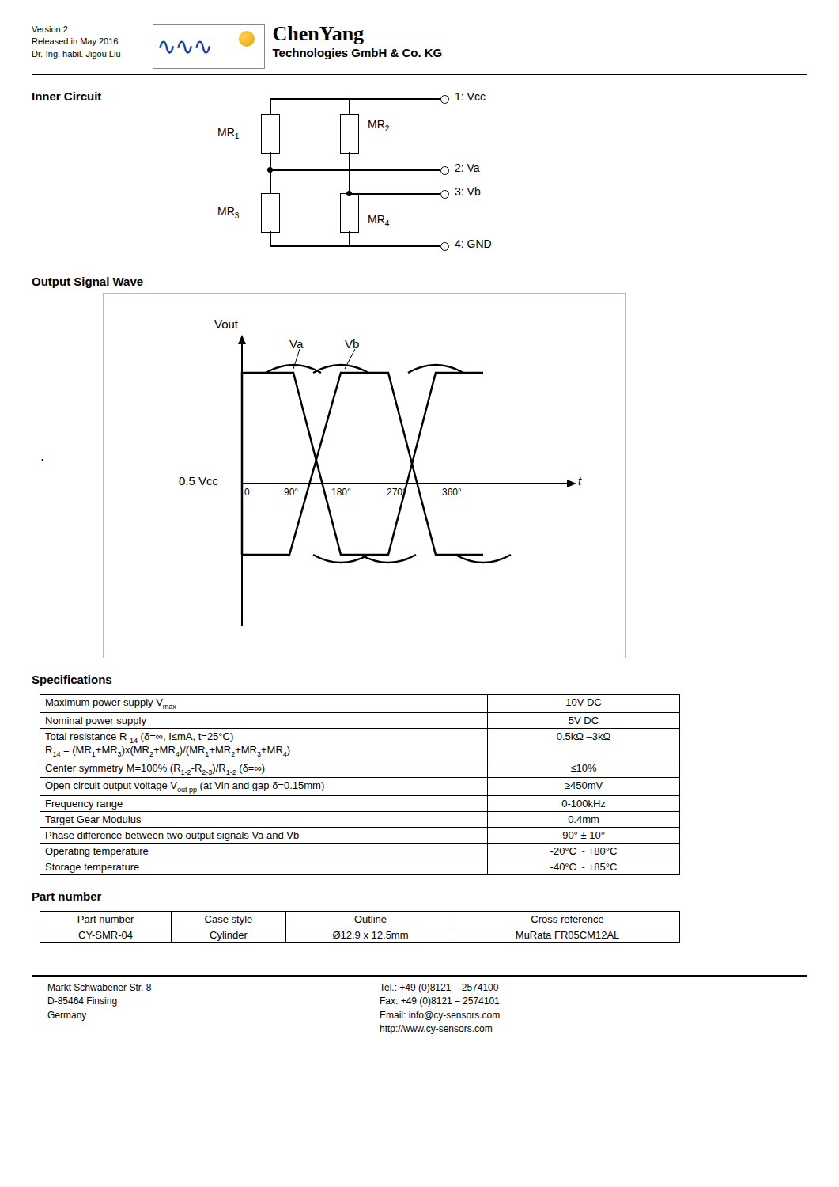Version 2
Released in May 2016
Dr.-Ing. habil. Jigou Liu
∿∿∿
ChenYang
Technologies GmbH & Co. KG
Inner Circuit
1: Vcc
2: Va
3: Vb
4: GND
MR1
MR2
MR3
MR4
Output Signal Wave
. Vout Va Vb 0.5 Vcc t 0 90° 180° 270° 360°
Specifications
| Maximum power supply V max | 10V DC |
| Nominal power supply | 5V DC |
| Total resistance R 14 (δ=∞, I≤mA, t=25°C) R 14 = (MR 1 +MR 3 )x(MR 2 +MR 4 )/(MR 1 +MR 2 +MR 3 +MR 4 ) | 0.5kΩ –3kΩ |
| Center symmetry M=100% (R 1-2 -R 2-3 )/R 1-2 (δ=∞) | ≤10% |
| Open circuit output voltage V out pp (at Vin and gap δ=0.15mm) | ≥450mV |
| Frequency range | 0-100kHz |
| Target Gear Modulus | 0.4mm |
| Phase difference between two output signals Va and Vb | 90° ± 10° |
| Operating temperature | -20°C ~ +80°C |
| Storage temperature | -40°C ~ +85°C |
Part number
| Part number | Case style | Outline | Cross reference |
| CY-SMR-04 | Cylinder | Ø12.9 x 12.5mm | MuRata FR05CM12AL |
Markt Schwabener Str. 8
D-85464 Finsing
Germany
Tel.: +49 (0)8121 – 2574100
Fax: +49 (0)8121 – 2574101
Email: info@cy-sensors.com
http://www.cy-sensors.com